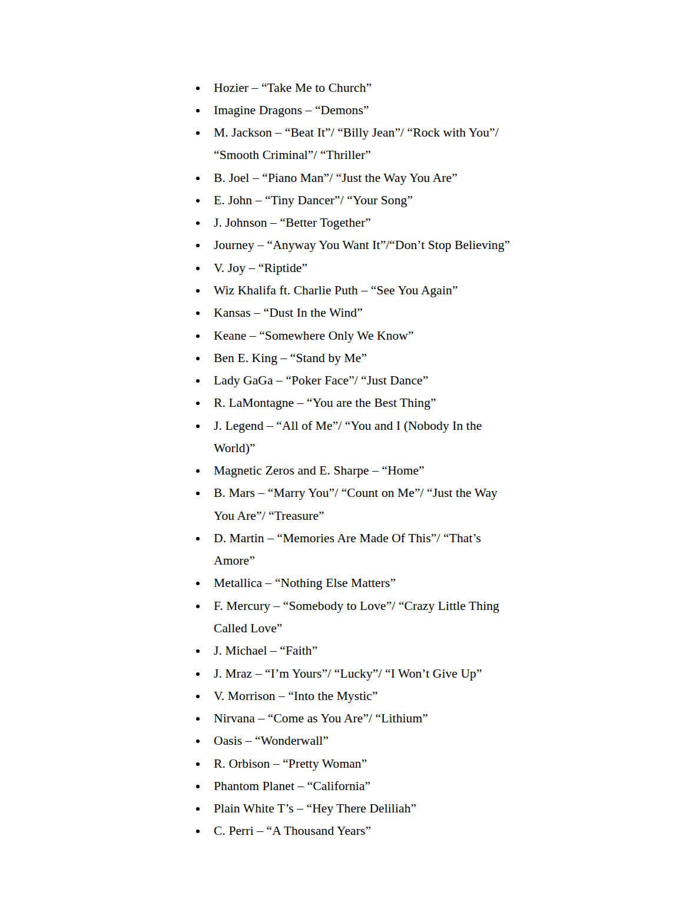Hozier – “Take Me to Church”
Imagine Dragons – “Demons”
M. Jackson – “Beat It”/ “Billy Jean”/ “Rock with You”/ “Smooth Criminal”/ “Thriller”
B. Joel – “Piano Man”/ “Just the Way You Are”
E. John – “Tiny Dancer”/ “Your Song”
J. Johnson – “Better Together”
Journey – “Anyway You Want It”/“Don’t Stop Believing”
V. Joy – “Riptide”
Wiz Khalifa ft. Charlie Puth – “See You Again”
Kansas – “Dust In the Wind”
Keane – “Somewhere Only We Know”
Ben E. King – “Stand by Me”
Lady GaGa – “Poker Face”/ “Just Dance”
R. LaMontagne – “You are the Best Thing”
J. Legend – “All of Me”/ “You and I (Nobody In the World)”
Magnetic Zeros and E. Sharpe – “Home”
B. Mars – “Marry You”/ “Count on Me”/ “Just the Way You Are”/ “Treasure”
D. Martin – “Memories Are Made Of This”/ “That’s Amore”
Metallica – “Nothing Else Matters”
F. Mercury – “Somebody to Love”/ “Crazy Little Thing Called Love”
J. Michael – “Faith”
J. Mraz – “I’m Yours”/ “Lucky”/ “I Won’t Give Up”
V. Morrison – “Into the Mystic”
Nirvana – “Come as You Are”/ “Lithium”
Oasis – “Wonderwall”
R. Orbison – “Pretty Woman”
Phantom Planet – “California”
Plain White T’s – “Hey There Deliliah”
C. Perri – “A Thousand Years”